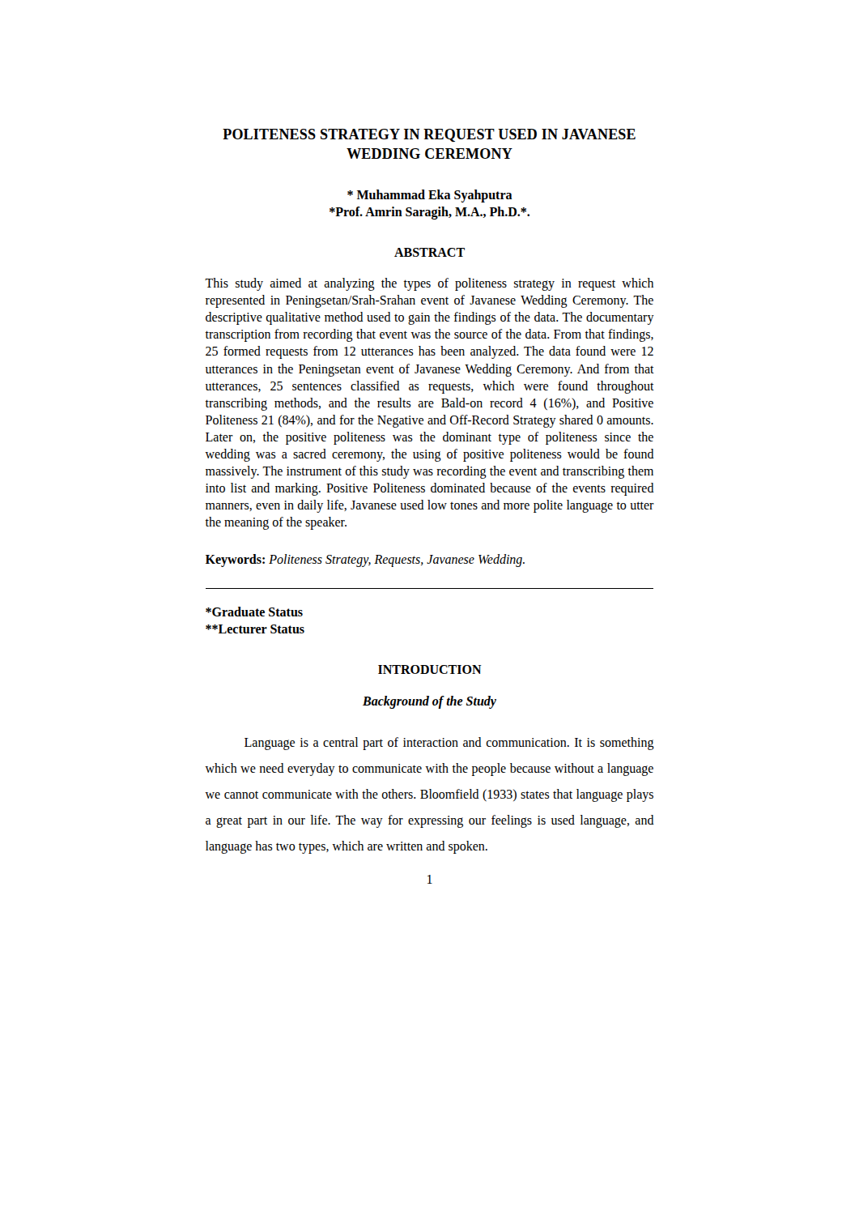POLITENESS STRATEGY IN REQUEST USED IN JAVANESE WEDDING CEREMONY
* Muhammad Eka Syahputra
*Prof. Amrin Saragih, M.A., Ph.D.*.
ABSTRACT
This study aimed at analyzing the types of politeness strategy in request which represented in Peningsetan/Srah-Srahan event of Javanese Wedding Ceremony. The descriptive qualitative method used to gain the findings of the data. The documentary transcription from recording that event was the source of the data. From that findings, 25 formed requests from 12 utterances has been analyzed. The data found were 12 utterances in the Peningsetan event of Javanese Wedding Ceremony. And from that utterances, 25 sentences classified as requests, which were found throughout transcribing methods, and the results are Bald-on record 4 (16%), and Positive Politeness 21 (84%), and for the Negative and Off-Record Strategy shared 0 amounts. Later on, the positive politeness was the dominant type of politeness since the wedding was a sacred ceremony, the using of positive politeness would be found massively. The instrument of this study was recording the event and transcribing them into list and marking. Positive Politeness dominated because of the events required manners, even in daily life, Javanese used low tones and more polite language to utter the meaning of the speaker.
Keywords: Politeness Strategy, Requests, Javanese Wedding.
*Graduate Status
**Lecturer Status
INTRODUCTION
Background of the Study
Language is a central part of interaction and communication. It is something which we need everyday to communicate with the people because without a language we cannot communicate with the others. Bloomfield (1933) states that language plays a great part in our life. The way for expressing our feelings is used language, and language has two types, which are written and spoken.
1